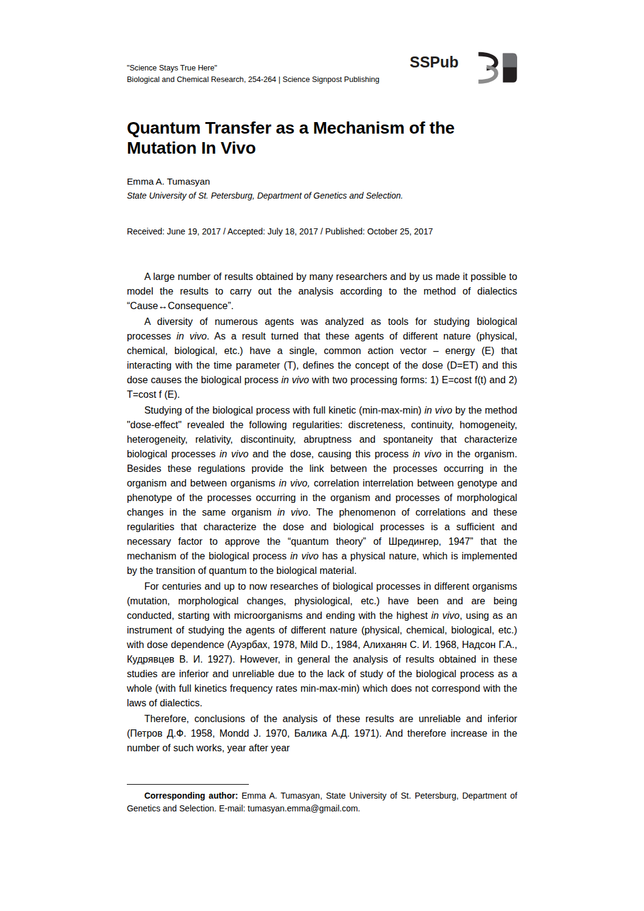"Science Stays True Here"
Biological and Chemical Research, 254-264 | Science Signpost Publishing
SSPub
Quantum Transfer as a Mechanism of the Mutation In Vivo
Emma A. Tumasyan
State University of St. Petersburg, Department of Genetics and Selection.
Received: June 19, 2017 / Accepted: July 18, 2017 / Published: October 25, 2017
A large number of results obtained by many researchers and by us made it possible to model the results to carry out the analysis according to the method of dialectics “Cause↔Consequence”.
A diversity of numerous agents was analyzed as tools for studying biological processes in vivo. As a result turned that these agents of different nature (physical, chemical, biological, etc.) have a single, common action vector – energy (E) that interacting with the time parameter (T), defines the concept of the dose (D=ET) and this dose causes the biological process in vivo with two processing forms: 1) E=cost f(t) and 2) T=cost f (E).
Studying of the biological process with full kinetic (min-max-min) in vivo by the method "dose-effect" revealed the following regularities: discreteness, continuity, homogeneity, heterogeneity, relativity, discontinuity, abruptness and spontaneity that characterize biological processes in vivo and the dose, causing this process in vivo in the organism. Besides these regulations provide the link between the processes occurring in the organism and between organisms in vivo, correlation interrelation between genotype and phenotype of the processes occurring in the organism and processes of morphological changes in the same organism in vivo. The phenomenon of correlations and these regularities that characterize the dose and biological processes is a sufficient and necessary factor to approve the “quantum theory” of Шредингер, 1947” that the mechanism of the biological process in vivo has a physical nature, which is implemented by the transition of quantum to the biological material.
For centuries and up to now researches of biological processes in different organisms (mutation, morphological changes, physiological, etc.) have been and are being conducted, starting with microorganisms and ending with the highest in vivo, using as an instrument of studying the agents of different nature (physical, chemical, biological, etc.) with dose dependence (Ауэрбах, 1978, Mild D., 1984, Алиханян С. И. 1968, Надсон Г.А., Кудрявцев В. И. 1927). However, in general the analysis of results obtained in these studies are inferior and unreliable due to the lack of study of the biological process as a whole (with full kinetics frequency rates min-max-min) which does not correspond with the laws of dialectics.
Therefore, conclusions of the analysis of these results are unreliable and inferior (Петров Д.Ф. 1958, Mondd J. 1970, Балика А.Д. 1971). And therefore increase in the number of such works, year after year
Corresponding author: Emma A. Tumasyan, State University of St. Petersburg, Department of Genetics and Selection. E-mail: tumasyan.emma@gmail.com.